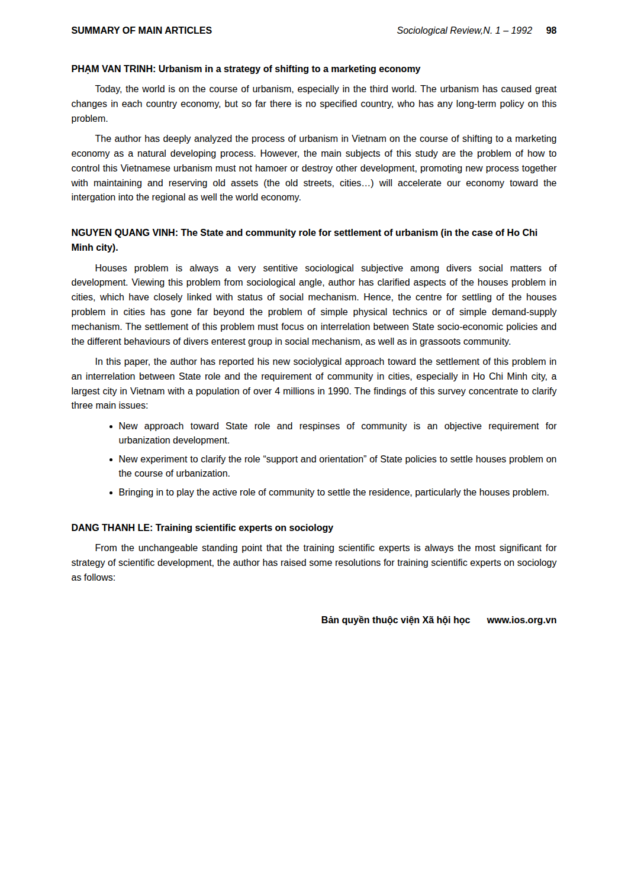SUMMARY OF MAIN ARTICLES Sociological Review,N. 1 – 1992 98
PHẠM VAN TRINH: Urbanism in a strategy of shifting to a marketing economy
Today, the world is on the course of urbanism, especially in the third world. The urbanism has caused great changes in each country economy, but so far there is no specified country, who has any long-term policy on this problem.
The author has deeply analyzed the process of urbanism in Vietnam on the course of shifting to a marketing economy as a natural developing process. However, the main subjects of this study are the problem of how to control this Vietnamese urbanism must not hamoer or destroy other development, promoting new process together with maintaining and reserving old assets (the old streets, cities…) will accelerate our economy toward the intergation into the regional as well the world economy.
NGUYEN QUANG VINH: The State and community role for settlement of urbanism (in the case of Ho Chi Minh city).
Houses problem is always a very sentitive sociological subjective among divers social matters of development. Viewing this problem from sociological angle, author has clarified aspects of the houses problem in cities, which have closely linked with status of social mechanism. Hence, the centre for settling of the houses problem in cities has gone far beyond the problem of simple physical technics or of simple demand-supply mechanism. The settlement of this problem must focus on interrelation between State socio-economic policies and the different behaviours of divers enterest group in social mechanism, as well as in grassoots community.
In this paper, the author has reported his new sociolygical approach toward the settlement of this problem in an interrelation between State role and the requirement of community in cities, especially in Ho Chi Minh city, a largest city in Vietnam with a population of over 4 millions in 1990. The findings of this survey concentrate to clarify three main issues:
New approach toward State role and respinses of community is an objective requirement for urbanization development.
New experiment to clarify the role “support and orientation” of State policies to settle houses problem on the course of urbanization.
Bringing in to play the active role of community to settle the residence, particularly the houses problem.
DANG THANH LE: Training scientific experts on sociology
From the unchangeable standing point that the training scientific experts is always the most significant for strategy of scientific development, the author has raised some resolutions for training scientific experts on sociology as follows:
Bản quyền thuộc viện Xã hội học www.ios.org.vn